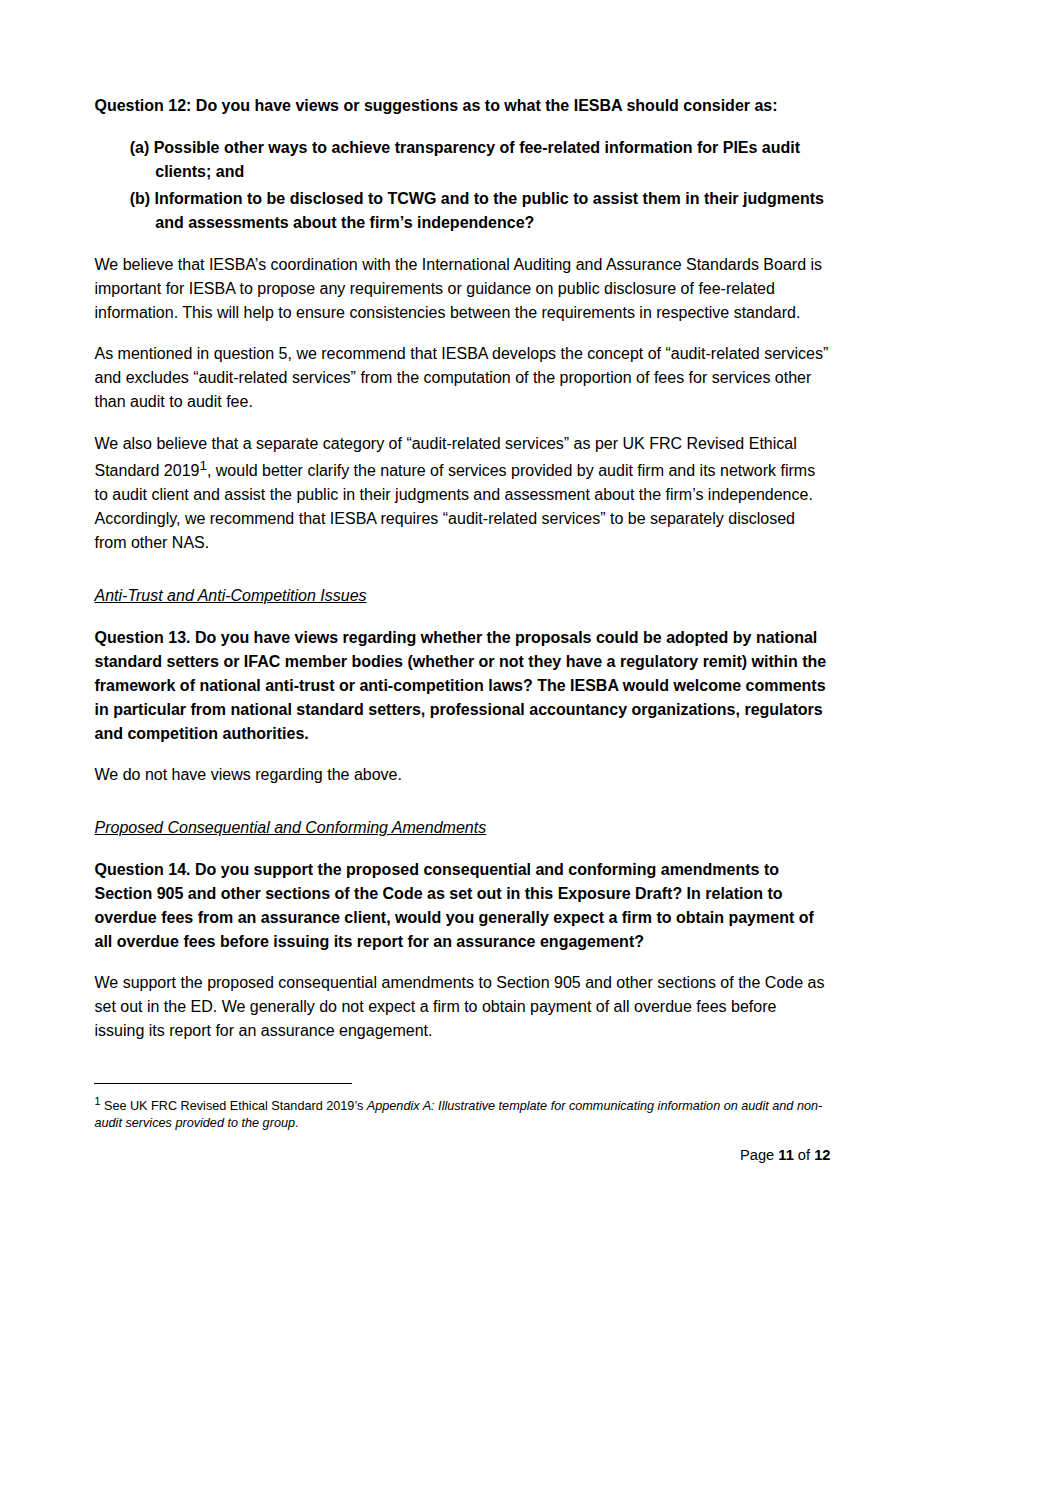Question 12: Do you have views or suggestions as to what the IESBA should consider as:
(a) Possible other ways to achieve transparency of fee-related information for PIEs audit clients; and
(b) Information to be disclosed to TCWG and to the public to assist them in their judgments and assessments about the firm’s independence?
We believe that IESBA’s coordination with the International Auditing and Assurance Standards Board is important for IESBA to propose any requirements or guidance on public disclosure of fee-related information. This will help to ensure consistencies between the requirements in respective standard.
As mentioned in question 5, we recommend that IESBA develops the concept of “audit-related services” and excludes “audit-related services” from the computation of the proportion of fees for services other than audit to audit fee.
We also believe that a separate category of “audit-related services” as per UK FRC Revised Ethical Standard 20191, would better clarify the nature of services provided by audit firm and its network firms to audit client and assist the public in their judgments and assessment about the firm’s independence. Accordingly, we recommend that IESBA requires “audit-related services” to be separately disclosed from other NAS.
Anti-Trust and Anti-Competition Issues
Question 13. Do you have views regarding whether the proposals could be adopted by national standard setters or IFAC member bodies (whether or not they have a regulatory remit) within the framework of national anti-trust or anti-competition laws? The IESBA would welcome comments in particular from national standard setters, professional accountancy organizations, regulators and competition authorities.
We do not have views regarding the above.
Proposed Consequential and Conforming Amendments
Question 14. Do you support the proposed consequential and conforming amendments to Section 905 and other sections of the Code as set out in this Exposure Draft? In relation to overdue fees from an assurance client, would you generally expect a firm to obtain payment of all overdue fees before issuing its report for an assurance engagement?
We support the proposed consequential amendments to Section 905 and other sections of the Code as set out in the ED. We generally do not expect a firm to obtain payment of all overdue fees before issuing its report for an assurance engagement.
1 See UK FRC Revised Ethical Standard 2019’s Appendix A: Illustrative template for communicating information on audit and non-audit services provided to the group.
Page 11 of 12